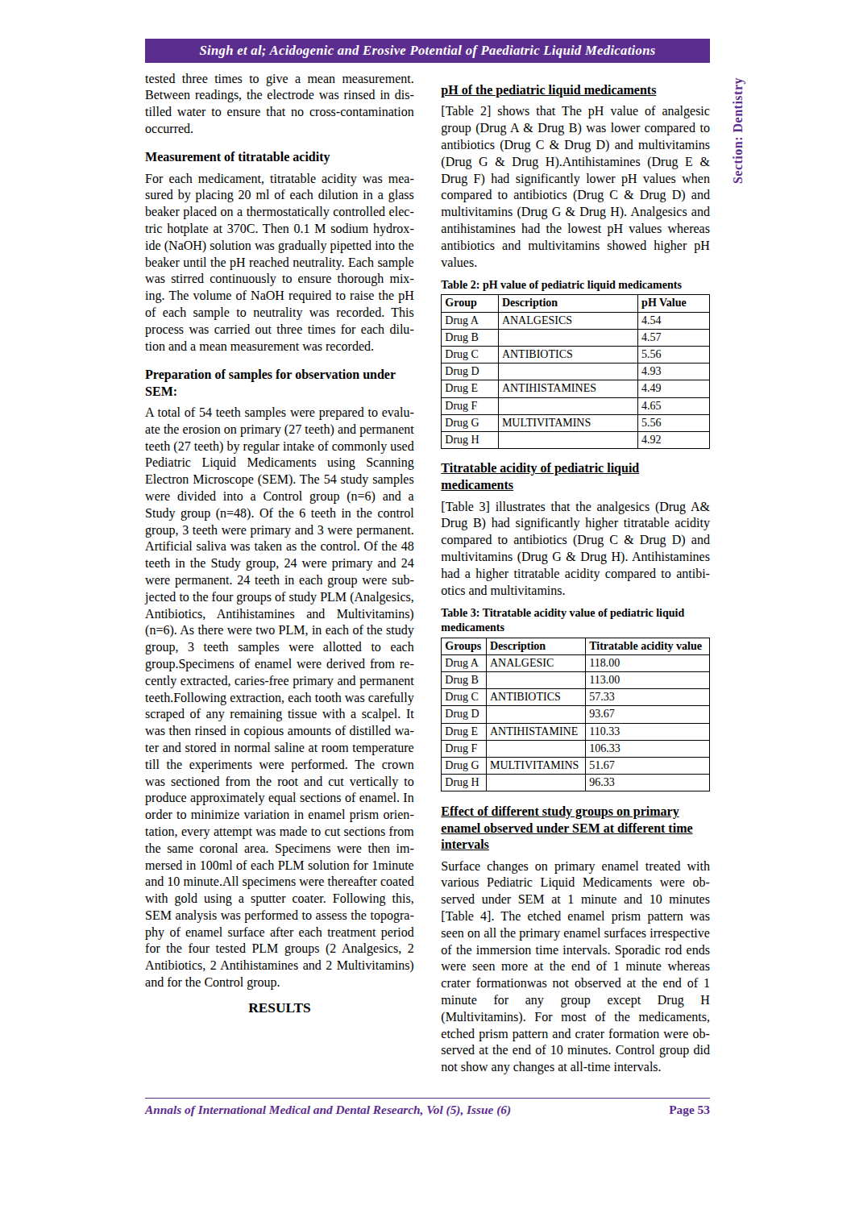Singh et al; Acidogenic and Erosive Potential of Paediatric Liquid Medications
Section: Dentistry
tested three times to give a mean measurement. Between readings, the electrode was rinsed in distilled water to ensure that no cross-contamination occurred.
Measurement of titratable acidity
For each medicament, titratable acidity was measured by placing 20 ml of each dilution in a glass beaker placed on a thermostatically controlled electric hotplate at 370C. Then 0.1 M sodium hydroxide (NaOH) solution was gradually pipetted into the beaker until the pH reached neutrality. Each sample was stirred continuously to ensure thorough mixing. The volume of NaOH required to raise the pH of each sample to neutrality was recorded. This process was carried out three times for each dilution and a mean measurement was recorded.
Preparation of samples for observation under SEM:
A total of 54 teeth samples were prepared to evaluate the erosion on primary (27 teeth) and permanent teeth (27 teeth) by regular intake of commonly used Pediatric Liquid Medicaments using Scanning Electron Microscope (SEM). The 54 study samples were divided into a Control group (n=6) and a Study group (n=48). Of the 6 teeth in the control group, 3 teeth were primary and 3 were permanent. Artificial saliva was taken as the control. Of the 48 teeth in the Study group, 24 were primary and 24 were permanent. 24 teeth in each group were subjected to the four groups of study PLM (Analgesics, Antibiotics, Antihistamines and Multivitamins) (n=6). As there were two PLM, in each of the study group, 3 teeth samples were allotted to each group.Specimens of enamel were derived from recently extracted, caries-free primary and permanent teeth.Following extraction, each tooth was carefully scraped of any remaining tissue with a scalpel. It was then rinsed in copious amounts of distilled water and stored in normal saline at room temperature till the experiments were performed. The crown was sectioned from the root and cut vertically to produce approximately equal sections of enamel. In order to minimize variation in enamel prism orientation, every attempt was made to cut sections from the same coronal area. Specimens were then immersed in 100ml of each PLM solution for 1minute and 10 minute.All specimens were thereafter coated with gold using a sputter coater. Following this, SEM analysis was performed to assess the topography of enamel surface after each treatment period for the four tested PLM groups (2 Analgesics, 2 Antibiotics, 2 Antihistamines and 2 Multivitamins) and for the Control group.
RESULTS
pH of the pediatric liquid medicaments
[Table 2] shows that The pH value of analgesic group (Drug A & Drug B) was lower compared to antibiotics (Drug C & Drug D) and multivitamins (Drug G & Drug H).Antihistamines (Drug E & Drug F) had significantly lower pH values when compared to antibiotics (Drug C & Drug D) and multivitamins (Drug G & Drug H). Analgesics and antihistamines had the lowest pH values whereas antibiotics and multivitamins showed higher pH values.
Table 2: pH value of pediatric liquid medicaments
| Group | Description | pH Value |
| --- | --- | --- |
| Drug A | ANALGESICS | 4.54 |
| Drug B | | 4.57 |
| Drug C | ANTIBIOTICS | 5.56 |
| Drug D | | 4.93 |
| Drug E | ANTIHISTAMINES | 4.49 |
| Drug F | | 4.65 |
| Drug G | MULTIVITAMINS | 5.56 |
| Drug H | | 4.92 |
Titratable acidity of pediatric liquid medicaments
[Table 3] illustrates that the analgesics (Drug A& Drug B) had significantly higher titratable acidity compared to antibiotics (Drug C & Drug D) and multivitamins (Drug G & Drug H). Antihistamines had a higher titratable acidity compared to antibiotics and multivitamins.
Table 3: Titratable acidity value of pediatric liquid medicaments
| Groups | Description | Titratable acidity value |
| --- | --- | --- |
| Drug A | ANALGESIC | 118.00 |
| Drug B | | 113.00 |
| Drug C | ANTIBIOTICS | 57.33 |
| Drug D | | 93.67 |
| Drug E | ANTIHISTAMINE | 110.33 |
| Drug F | | 106.33 |
| Drug G | MULTIVITAMINS | 51.67 |
| Drug H | | 96.33 |
Effect of different study groups on primary enamel observed under SEM at different time intervals
Surface changes on primary enamel treated with various Pediatric Liquid Medicaments were observed under SEM at 1 minute and 10 minutes [Table 4]. The etched enamel prism pattern was seen on all the primary enamel surfaces irrespective of the immersion time intervals. Sporadic rod ends were seen more at the end of 1 minute whereas crater formationwas not observed at the end of 1 minute for any group except Drug H (Multivitamins). For most of the medicaments, etched prism pattern and crater formation were observed at the end of 10 minutes. Control group did not show any changes at all-time intervals.
Annals of International Medical and Dental Research, Vol (5), Issue (6) Page 53